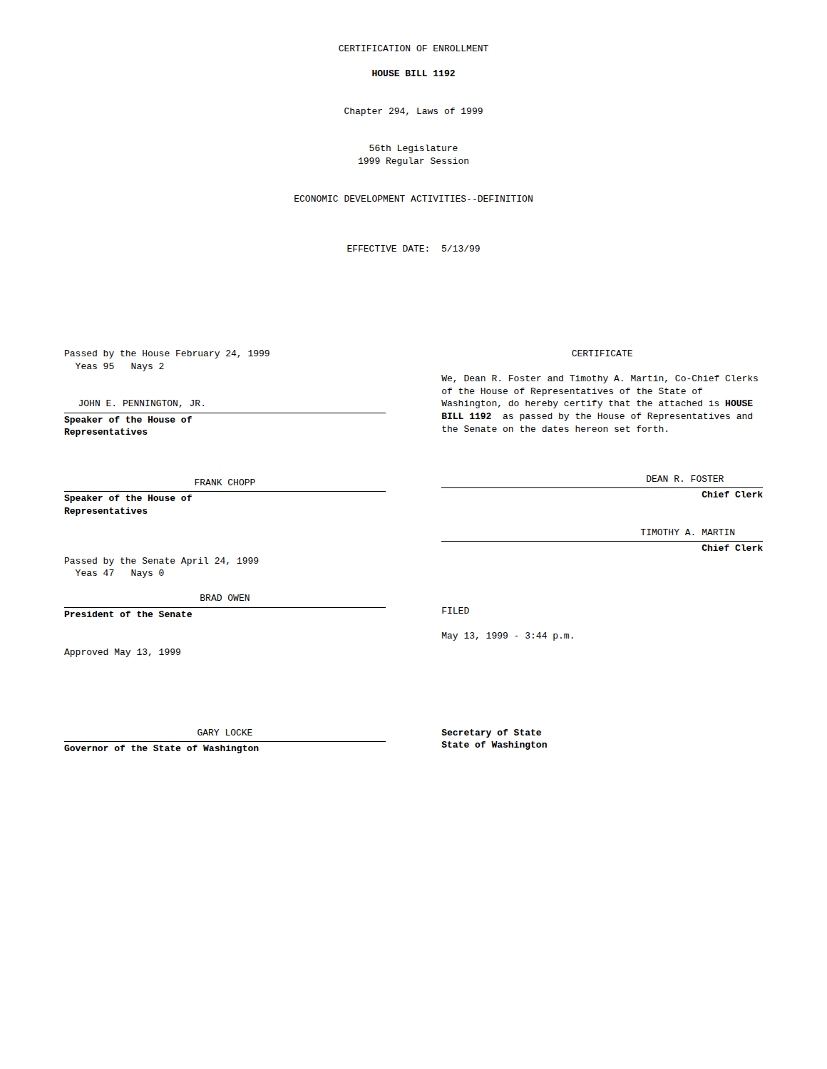CERTIFICATION OF ENROLLMENT
HOUSE BILL 1192
Chapter 294, Laws of 1999
56th Legislature
1999 Regular Session
ECONOMIC DEVELOPMENT ACTIVITIES--DEFINITION
EFFECTIVE DATE: 5/13/99
Passed by the House February 24, 1999
Yeas 95 Nays 2
JOHN E. PENNINGTON, JR.
Speaker of the House of
Representatives
FRANK CHOPP
Speaker of the House of
Representatives
Passed by the Senate April 24, 1999
Yeas 47 Nays 0
BRAD OWEN
President of the Senate
Approved May 13, 1999
CERTIFICATE
We, Dean R. Foster and Timothy A. Martin, Co-Chief Clerks of the House of Representatives of the State of Washington, do hereby certify that the attached is HOUSE BILL 1192 as passed by the House of Representatives and the Senate on the dates hereon set forth.
DEAN R. FOSTER
Chief Clerk
TIMOTHY A. MARTIN
Chief Clerk
FILED
May 13, 1999 - 3:44 p.m.
GARY LOCKE
Governor of the State of Washington
Secretary of State
State of Washington